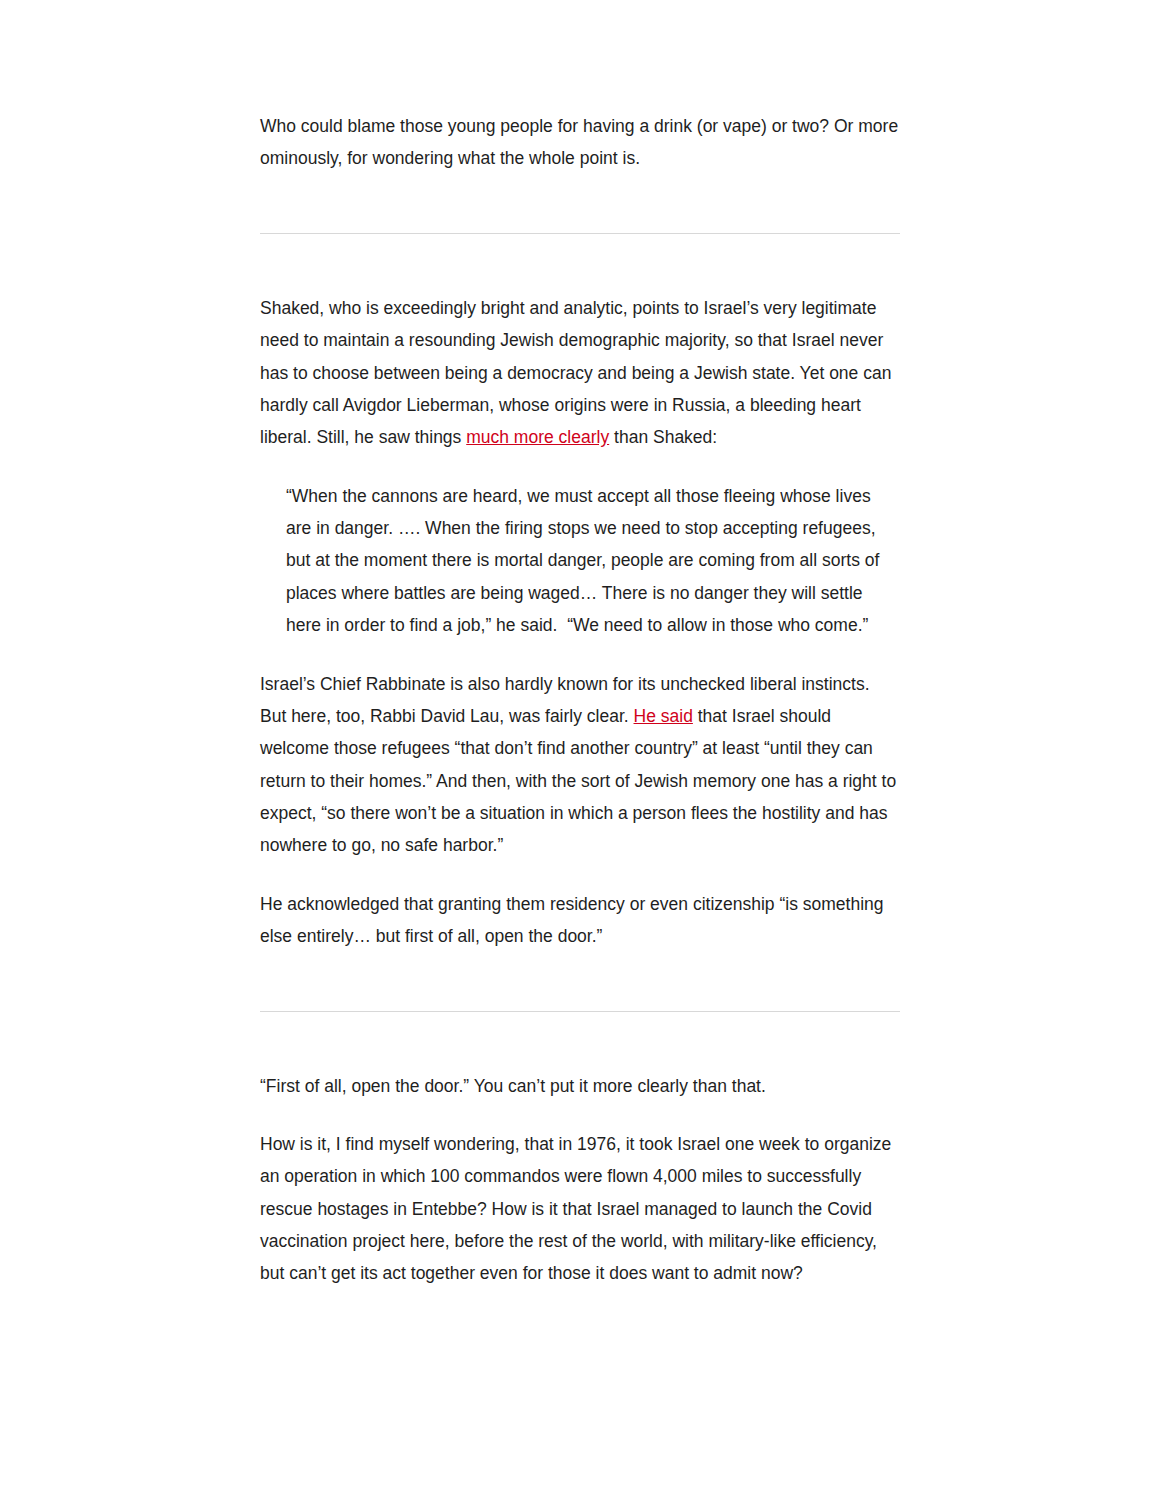Who could blame those young people for having a drink (or vape) or two? Or more ominously, for wondering what the whole point is.
Shaked, who is exceedingly bright and analytic, points to Israel’s very legitimate need to maintain a resounding Jewish demographic majority, so that Israel never has to choose between being a democracy and being a Jewish state. Yet one can hardly call Avigdor Lieberman, whose origins were in Russia, a bleeding heart liberal. Still, he saw things much more clearly than Shaked:
“When the cannons are heard, we must accept all those fleeing whose lives are in danger. …. When the firing stops we need to stop accepting refugees, but at the moment there is mortal danger, people are coming from all sorts of places where battles are being waged… There is no danger they will settle here in order to find a job,” he said. “We need to allow in those who come.”
Israel’s Chief Rabbinate is also hardly known for its unchecked liberal instincts. But here, too, Rabbi David Lau, was fairly clear. He said that Israel should welcome those refugees “that don’t find another country” at least “until they can return to their homes.” And then, with the sort of Jewish memory one has a right to expect, “so there won’t be a situation in which a person flees the hostility and has nowhere to go, no safe harbor.”
He acknowledged that granting them residency or even citizenship “is something else entirely… but first of all, open the door.”
“First of all, open the door.” You can’t put it more clearly than that.
How is it, I find myself wondering, that in 1976, it took Israel one week to organize an operation in which 100 commandos were flown 4,000 miles to successfully rescue hostages in Entebbe? How is it that Israel managed to launch the Covid vaccination project here, before the rest of the world, with military-like efficiency, but can’t get its act together even for those it does want to admit now?